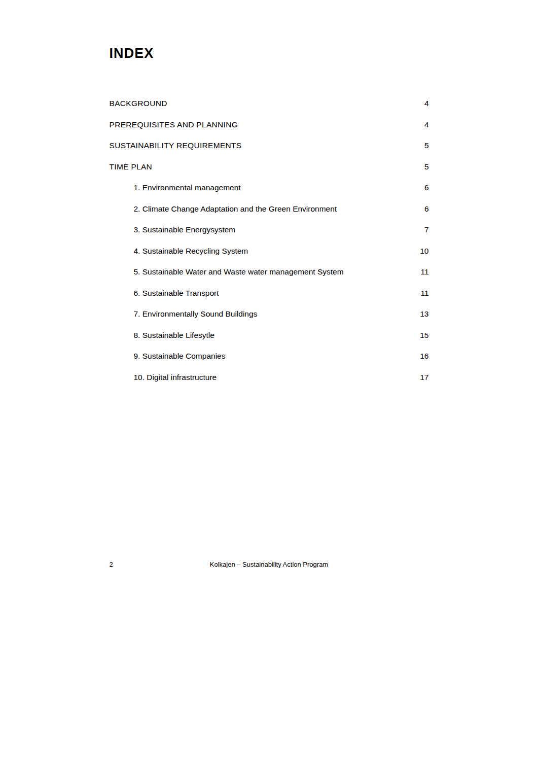INDEX
BACKGROUND 4
PREREQUISITES AND PLANNING 4
SUSTAINABILITY REQUIREMENTS 5
TIME PLAN 5
1. Environmental management 6
2. Climate Change Adaptation and the Green Environment 6
3. Sustainable Energysystem 7
4. Sustainable Recycling System 10
5. Sustainable Water and Waste water management System 11
6. Sustainable Transport 11
7. Environmentally Sound Buildings 13
8. Sustainable Lifesytle 15
9. Sustainable Companies 16
10. Digital infrastructure 17
2 Kolkajen – Sustainability Action Program